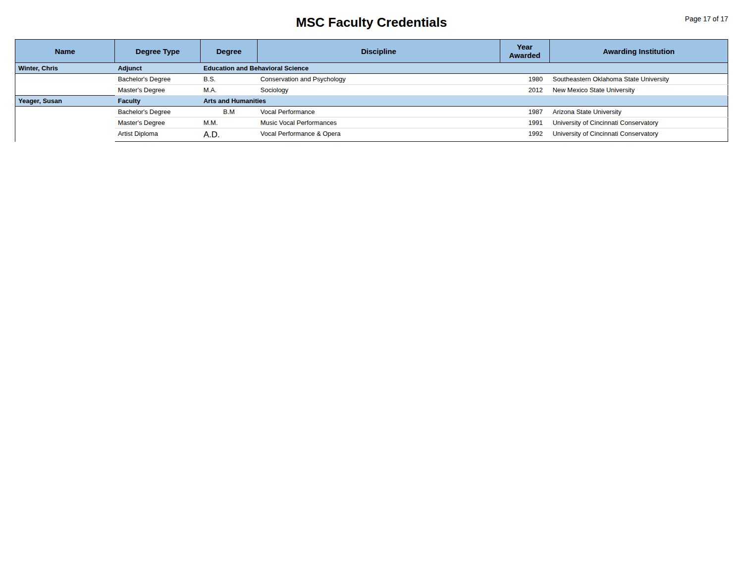Page 17 of 17
MSC Faculty Credentials
| Name | Degree Type | Degree | Discipline | Year Awarded | Awarding Institution |
| --- | --- | --- | --- | --- | --- |
| Winter, Chris | Adjunct | Education and Behavioral Science | |
| | Bachelor's Degree | B.S. | Conservation and Psychology | 1980 | Southeastern Oklahoma State University |
| | Master's Degree | M.A. | Sociology | 2012 | New Mexico State University |
| Yeager, Susan | Faculty | Arts and Humanities | |
| | Bachelor's Degree | B.M | Vocal Performance | 1987 | Arizona State University |
| | Master's Degree | M.M. | Music Vocal Performances | 1991 | University of Cincinnati Conservatory |
| | Artist Diploma | A.D. | Vocal Performance & Opera | 1992 | University of Cincinnati Conservatory |